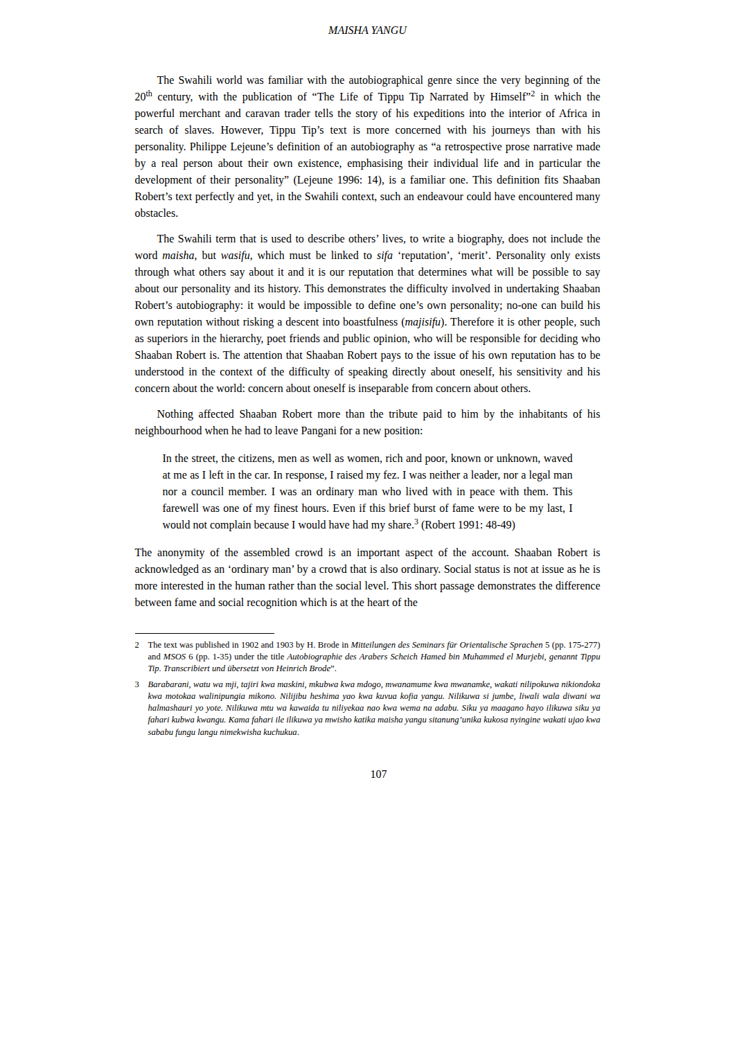MAISHA YANGU
The Swahili world was familiar with the autobiographical genre since the very beginning of the 20th century, with the publication of “The Life of Tippu Tip Narrated by Himself”2 in which the powerful merchant and caravan trader tells the story of his expeditions into the interior of Africa in search of slaves. However, Tippu Tip’s text is more concerned with his journeys than with his personality. Philippe Lejeune’s definition of an autobiography as “a retrospective prose narrative made by a real person about their own existence, emphasising their individual life and in particular the development of their personality” (Lejeune 1996: 14), is a familiar one. This definition fits Shaaban Robert’s text perfectly and yet, in the Swahili context, such an endeavour could have encountered many obstacles.
The Swahili term that is used to describe others’ lives, to write a biography, does not include the word maisha, but wasifu, which must be linked to sifa ‘reputation’, ‘merit’. Personality only exists through what others say about it and it is our reputation that determines what will be possible to say about our personality and its history. This demonstrates the difficulty involved in undertaking Shaaban Robert’s autobiography: it would be impossible to define one’s own personality; no-one can build his own reputation without risking a descent into boastfulness (majisifu). Therefore it is other people, such as superiors in the hierarchy, poet friends and public opinion, who will be responsible for deciding who Shaaban Robert is. The attention that Shaaban Robert pays to the issue of his own reputation has to be understood in the context of the difficulty of speaking directly about oneself, his sensitivity and his concern about the world: concern about oneself is inseparable from concern about others.
Nothing affected Shaaban Robert more than the tribute paid to him by the inhabitants of his neighbourhood when he had to leave Pangani for a new position:
In the street, the citizens, men as well as women, rich and poor, known or unknown, waved at me as I left in the car. In response, I raised my fez. I was neither a leader, nor a legal man nor a council member. I was an ordinary man who lived with in peace with them. This farewell was one of my finest hours. Even if this brief burst of fame were to be my last, I would not complain because I would have had my share.3 (Robert 1991: 48-49)
The anonymity of the assembled crowd is an important aspect of the account. Shaaban Robert is acknowledged as an ‘ordinary man’ by a crowd that is also ordinary. Social status is not at issue as he is more interested in the human rather than the social level. This short passage demonstrates the difference between fame and social recognition which is at the heart of the
2 The text was published in 1902 and 1903 by H. Brode in Mitteilungen des Seminars für Orientalische Sprachen 5 (pp. 175-277) and MSOS 6 (pp. 1-35) under the title Autobiographie des Arabers Scheich Hamed bin Muhammed el Murjebi, genannt Tippu Tip. Transcribiert und übersetzt von Heinrich Brode”.
3 Barabarani, watu wa mji, tajiri kwa maskini, mkubwa kwa mdogo, mwanamume kwa mwanamke, wakati nilipokuwa nikiondoka kwa motokaa walinipungia mikono. Nilijibu heshima yao kwa kuvua kofia yangu. Nilikuwa si jumbe, liwali wala diwani wa halmashauri yo yote. Nilikuwa mtu wa kawaida tu niliyekaa nao kwa wema na adabu. Siku ya maagano hayo ilikuwa siku ya fahari kubwa kwangu. Kama fahari ile ilikuwa ya mwisho katika maisha yangu sitanung’unika kukosa nyingine wakati ujao kwa sababu fungu langu nimekwisha kuchukua.
107